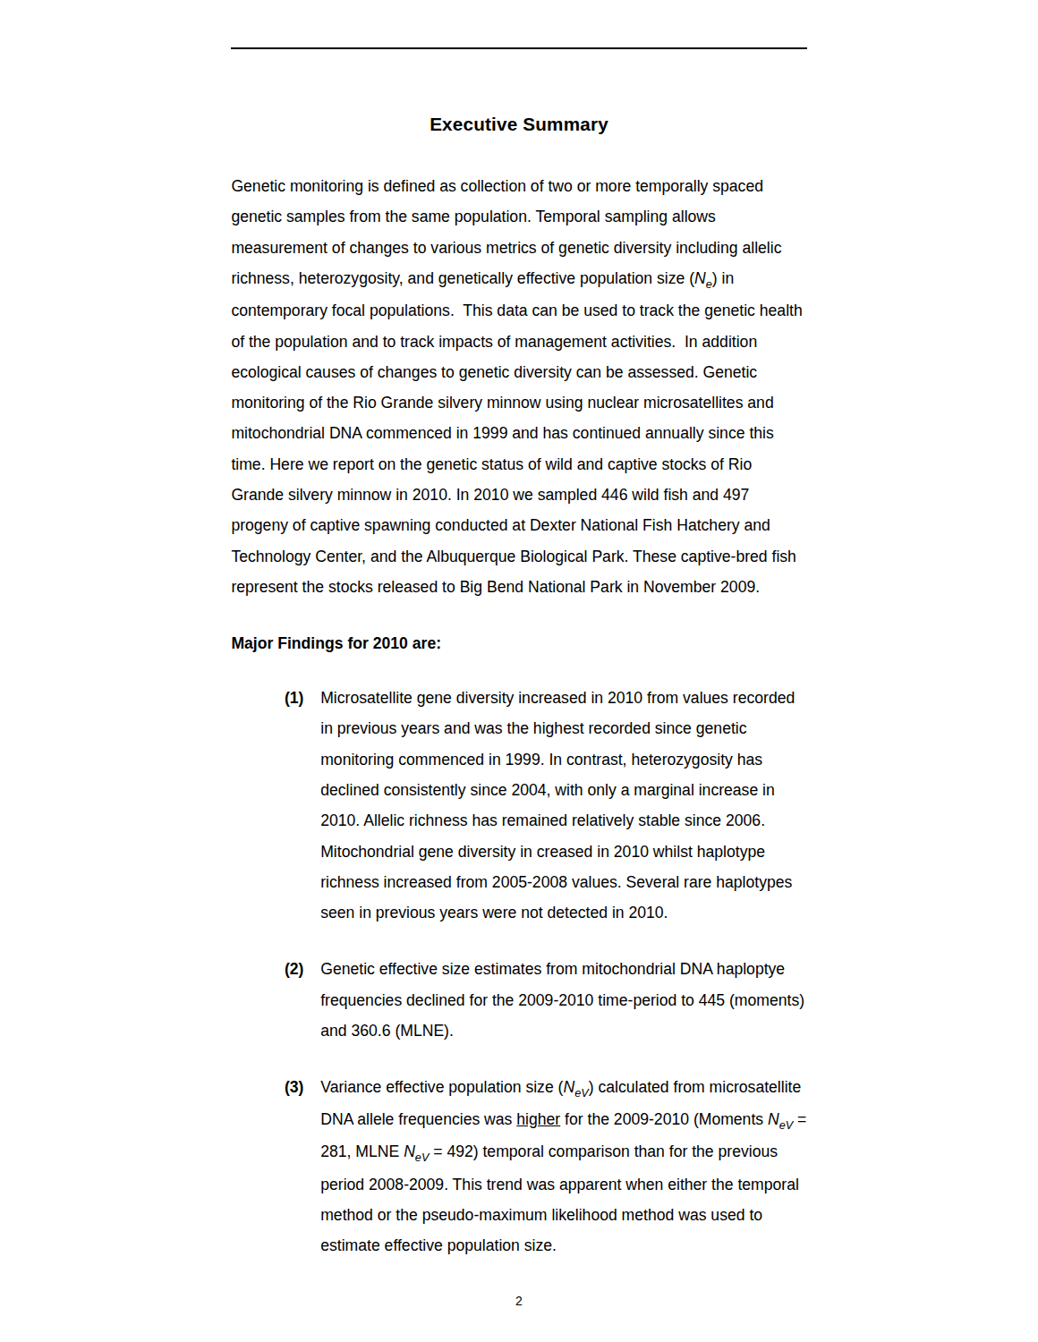Executive Summary
Genetic monitoring is defined as collection of two or more temporally spaced genetic samples from the same population. Temporal sampling allows measurement of changes to various metrics of genetic diversity including allelic richness, heterozygosity, and genetically effective population size (Ne) in contemporary focal populations. This data can be used to track the genetic health of the population and to track impacts of management activities. In addition ecological causes of changes to genetic diversity can be assessed. Genetic monitoring of the Rio Grande silvery minnow using nuclear microsatellites and mitochondrial DNA commenced in 1999 and has continued annually since this time. Here we report on the genetic status of wild and captive stocks of Rio Grande silvery minnow in 2010. In 2010 we sampled 446 wild fish and 497 progeny of captive spawning conducted at Dexter National Fish Hatchery and Technology Center, and the Albuquerque Biological Park. These captive-bred fish represent the stocks released to Big Bend National Park in November 2009.
Major Findings for 2010 are:
Microsatellite gene diversity increased in 2010 from values recorded in previous years and was the highest recorded since genetic monitoring commenced in 1999. In contrast, heterozygosity has declined consistently since 2004, with only a marginal increase in 2010. Allelic richness has remained relatively stable since 2006. Mitochondrial gene diversity in creased in 2010 whilst haplotype richness increased from 2005-2008 values. Several rare haplotypes seen in previous years were not detected in 2010.
Genetic effective size estimates from mitochondrial DNA haploptye frequencies declined for the 2009-2010 time-period to 445 (moments) and 360.6 (MLNE).
Variance effective population size (NeV) calculated from microsatellite DNA allele frequencies was higher for the 2009-2010 (Moments NeV = 281, MLNE NeV = 492) temporal comparison than for the previous period 2008-2009. This trend was apparent when either the temporal method or the pseudo-maximum likelihood method was used to estimate effective population size.
2